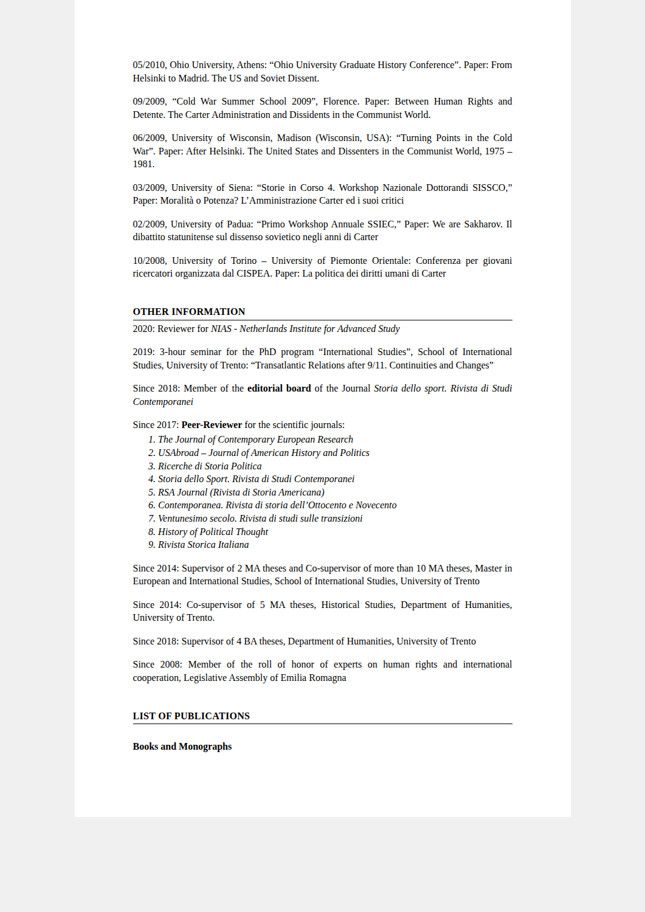05/2010, Ohio University, Athens: “Ohio University Graduate History Conference”. Paper: From Helsinki to Madrid. The US and Soviet Dissent.
09/2009, “Cold War Summer School 2009”, Florence. Paper: Between Human Rights and Detente. The Carter Administration and Dissidents in the Communist World.
06/2009, University of Wisconsin, Madison (Wisconsin, USA): “Turning Points in the Cold War”. Paper: After Helsinki. The United States and Dissenters in the Communist World, 1975 – 1981.
03/2009, University of Siena: “Storie in Corso 4. Workshop Nazionale Dottorandi SISSCO,” Paper: Moralità o Potenza? L’Amministrazione Carter ed i suoi critici
02/2009, University of Padua: “Primo Workshop Annuale SSIEC,” Paper: We are Sakharov. Il dibattito statunitense sul dissenso sovietico negli anni di Carter
10/2008, University of Torino – University of Piemonte Orientale: Conferenza per giovani ricercatori organizzata dal CISPEA. Paper: La politica dei diritti umani di Carter
Other Information
2020: Reviewer for NIAS - Netherlands Institute for Advanced Study
2019: 3-hour seminar for the PhD program “International Studies”, School of International Studies, University of Trento: “Transatlantic Relations after 9/11. Continuities and Changes”
Since 2018: Member of the editorial board of the Journal Storia dello sport. Rivista di Studi Contemporanei
Since 2017: Peer-Reviewer for the scientific journals:
The Journal of Contemporary European Research
USAbroad – Journal of American History and Politics
Ricerche di Storia Politica
Storia dello Sport. Rivista di Studi Contemporanei
RSA Journal (Rivista di Storia Americana)
Contemporanea. Rivista di storia dell’Ottocento e Novecento
Ventunesimo secolo. Rivista di studi sulle transizioni
History of Political Thought
Rivista Storica Italiana
Since 2014: Supervisor of 2 MA theses and Co-supervisor of more than 10 MA theses, Master in European and International Studies, School of International Studies, University of Trento
Since 2014: Co-supervisor of 5 MA theses, Historical Studies, Department of Humanities, University of Trento.
Since 2018: Supervisor of 4 BA theses, Department of Humanities, University of Trento
Since 2008: Member of the roll of honor of experts on human rights and international cooperation, Legislative Assembly of Emilia Romagna
List of Publications
Books and Monographs